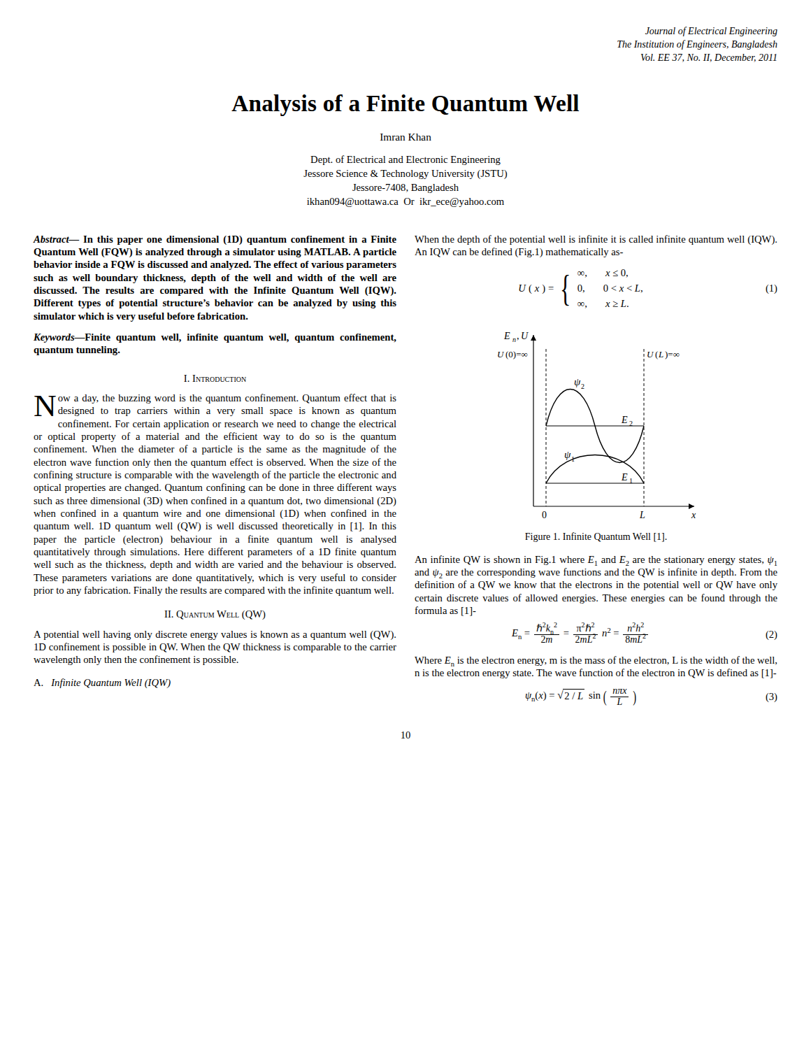Journal of Electrical Engineering
The Institution of Engineers, Bangladesh
Vol. EE 37, No. II, December, 2011
Analysis of a Finite Quantum Well
Imran Khan
Dept. of Electrical and Electronic Engineering
Jessore Science & Technology University (JSTU)
Jessore-7408, Bangladesh
ikhan094@uottawa.ca Or ikr_ece@yahoo.com
Abstract— In this paper one dimensional (1D) quantum confinement in a Finite Quantum Well (FQW) is analyzed through a simulator using MATLAB. A particle behavior inside a FQW is discussed and analyzed. The effect of various parameters such as well boundary thickness, depth of the well and width of the well are discussed. The results are compared with the Infinite Quantum Well (IQW). Different types of potential structure’s behavior can be analyzed by using this simulator which is very useful before fabrication.
Keywords—Finite quantum well, infinite quantum well, quantum confinement, quantum tunneling.
I. Introduction
Now a day, the buzzing word is the quantum confinement. Quantum effect that is designed to trap carriers within a very small space is known as quantum confinement. For certain application or research we need to change the electrical or optical property of a material and the efficient way to do so is the quantum confinement. When the diameter of a particle is the same as the magnitude of the electron wave function only then the quantum effect is observed. When the size of the confining structure is comparable with the wavelength of the particle the electronic and optical properties are changed. Quantum confining can be done in three different ways such as three dimensional (3D) when confined in a quantum dot, two dimensional (2D) when confined in a quantum wire and one dimensional (1D) when confined in the quantum well. 1D quantum well (QW) is well discussed theoretically in [1]. In this paper the particle (electron) behaviour in a finite quantum well is analysed quantitatively through simulations. Here different parameters of a 1D finite quantum well such as the thickness, depth and width are varied and the behaviour is observed. These parameters variations are done quantitatively, which is very useful to consider prior to any fabrication. Finally the results are compared with the infinite quantum well.
II. Quantum Well (QW)
A potential well having only discrete energy values is known as a quantum well (QW). 1D confinement is possible in QW. When the QW thickness is comparable to the carrier wavelength only then the confinement is possible.
A. Infinite Quantum Well (IQW)
When the depth of the potential well is infinite it is called infinite quantum well (IQW). An IQW can be defined (Fig.1) mathematically as-
U(x) = { ∞,x ≤ 0,
0,0 < x < L,
∞,x ≥ L.
(1)
E n , U x U (0)=∞ U ( L )=∞ E 2 E 1 ψ 2 ψ 1 0 L
Figure 1. Infinite Quantum Well [1].
An infinite QW is shown in Fig.1 where E1 and E2 are the stationary energy states, ψ1 and ψ2 are the corresponding wave functions and the QW is infinite in depth. From the definition of a QW we know that the electrons in the potential well or QW have only certain discrete values of allowed energies. These energies can be found through the formula as [1]-
En = ℏ2kn22m = π2ℏ22mL2 n2 = n2h28mL2
(2)
Where En is the electron energy, m is the mass of the electron, L is the width of the well, n is the electron energy state. The wave function of the electron in QW is defined as [1]-
ψn(x) = 2 / L sin ( nπx L )
(3)
10